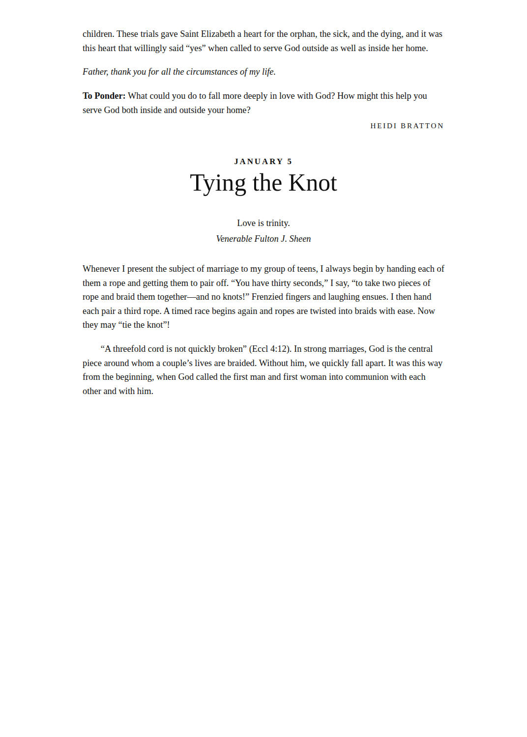children. These trials gave Saint Elizabeth a heart for the orphan, the sick, and the dying, and it was this heart that willingly said “yes” when called to serve God outside as well as inside her home.
Father, thank you for all the circumstances of my life.
To Ponder: What could you do to fall more deeply in love with God? How might this help you serve God both inside and outside your home?
HEIDI BRATTON
JANUARY 5
Tying the Knot
Love is trinity.
Venerable Fulton J. Sheen
Whenever I present the subject of marriage to my group of teens, I always begin by handing each of them a rope and getting them to pair off. “You have thirty seconds,” I say, “to take two pieces of rope and braid them together—and no knots!” Frenzied fingers and laughing ensues. I then hand each pair a third rope. A timed race begins again and ropes are twisted into braids with ease. Now they may “tie the knot”!
“A threefold cord is not quickly broken” (Eccl 4:12). In strong marriages, God is the central piece around whom a couple’s lives are braided. Without him, we quickly fall apart. It was this way from the beginning, when God called the first man and first woman into communion with each other and with him.